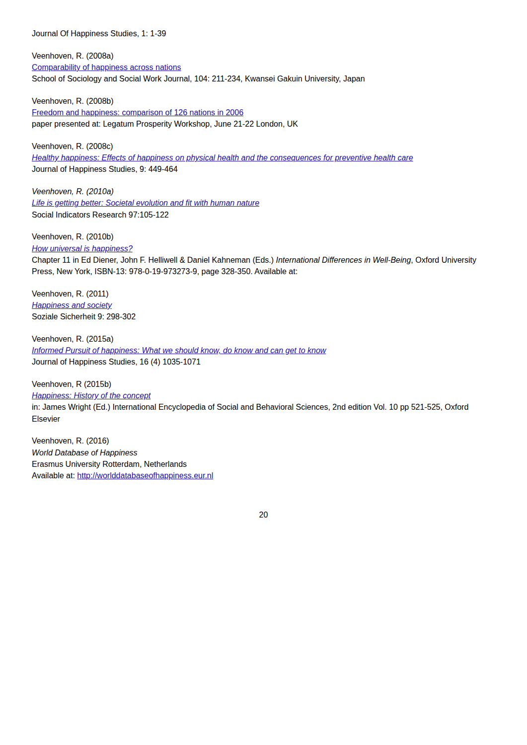Journal Of Happiness Studies, 1: 1-39
Veenhoven, R. (2008a)
Comparability of happiness across nations
School of Sociology and Social Work Journal, 104: 211-234, Kwansei Gakuin University, Japan
Veenhoven, R. (2008b)
Freedom and happiness: comparison of 126 nations in 2006
paper presented at: Legatum Prosperity Workshop, June 21-22 London, UK
Veenhoven, R. (2008c)
Healthy happiness: Effects of happiness on physical health and the consequences for preventive health care
Journal of Happiness Studies, 9: 449-464
Veenhoven, R. (2010a)
Life is getting better: Societal evolution and fit with human nature
Social Indicators Research 97:105-122
Veenhoven, R. (2010b)
How universal is happiness?
Chapter 11 in Ed Diener, John F. Helliwell & Daniel Kahneman (Eds.) International Differences in Well-Being, Oxford University Press, New York, ISBN-13: 978-0-19-973273-9, page 328-350. Available at:
Veenhoven, R. (2011)
Happiness and society
Soziale Sicherheit 9: 298-302
Veenhoven, R. (2015a)
Informed Pursuit of happiness: What we should know, do know and can get to know
Journal of Happiness Studies, 16 (4) 1035-1071
Veenhoven, R (2015b)
Happiness: History of the concept
in: James Wright (Ed.) International Encyclopedia of Social and Behavioral Sciences, 2nd edition Vol. 10 pp 521-525, Oxford Elsevier
Veenhoven, R. (2016)
World Database of Happiness
Erasmus University Rotterdam, Netherlands
Available at: http://worlddatabaseofhappiness.eur.nl
20